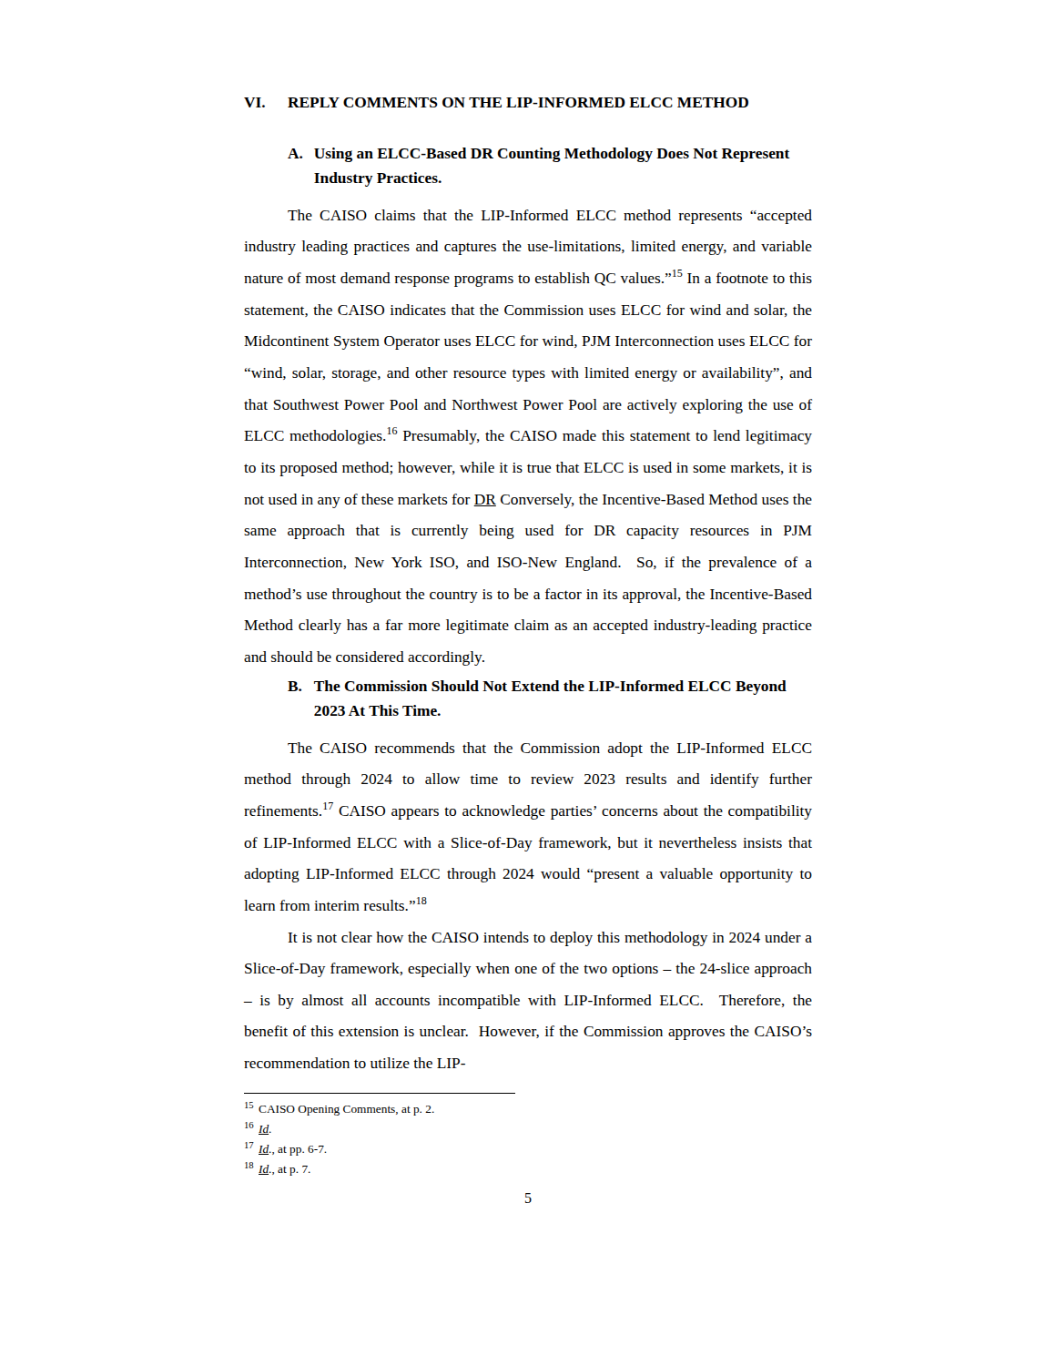VI. Reply Comments on the LIP-Informed ELCC Method
A. Using an ELCC-Based DR Counting Methodology Does Not Represent Industry Practices.
The CAISO claims that the LIP-Informed ELCC method represents “accepted industry leading practices and captures the use-limitations, limited energy, and variable nature of most demand response programs to establish QC values.”15 In a footnote to this statement, the CAISO indicates that the Commission uses ELCC for wind and solar, the Midcontinent System Operator uses ELCC for wind, PJM Interconnection uses ELCC for “wind, solar, storage, and other resource types with limited energy or availability”, and that Southwest Power Pool and Northwest Power Pool are actively exploring the use of ELCC methodologies.16 Presumably, the CAISO made this statement to lend legitimacy to its proposed method; however, while it is true that ELCC is used in some markets, it is not used in any of these markets for DR Conversely, the Incentive-Based Method uses the same approach that is currently being used for DR capacity resources in PJM Interconnection, New York ISO, and ISO-New England. So, if the prevalence of a method’s use throughout the country is to be a factor in its approval, the Incentive-Based Method clearly has a far more legitimate claim as an accepted industry-leading practice and should be considered accordingly.
B. The Commission Should Not Extend the LIP-Informed ELCC Beyond 2023 At This Time.
The CAISO recommends that the Commission adopt the LIP-Informed ELCC method through 2024 to allow time to review 2023 results and identify further refinements.17 CAISO appears to acknowledge parties’ concerns about the compatibility of LIP-Informed ELCC with a Slice-of-Day framework, but it nevertheless insists that adopting LIP-Informed ELCC through 2024 would “present a valuable opportunity to learn from interim results.”18
It is not clear how the CAISO intends to deploy this methodology in 2024 under a Slice-of-Day framework, especially when one of the two options – the 24-slice approach – is by almost all accounts incompatible with LIP-Informed ELCC. Therefore, the benefit of this extension is unclear. However, if the Commission approves the CAISO’s recommendation to utilize the LIP-
15 CAISO Opening Comments, at p. 2.
16 Id.
17 Id., at pp. 6-7.
18 Id., at p. 7.
5